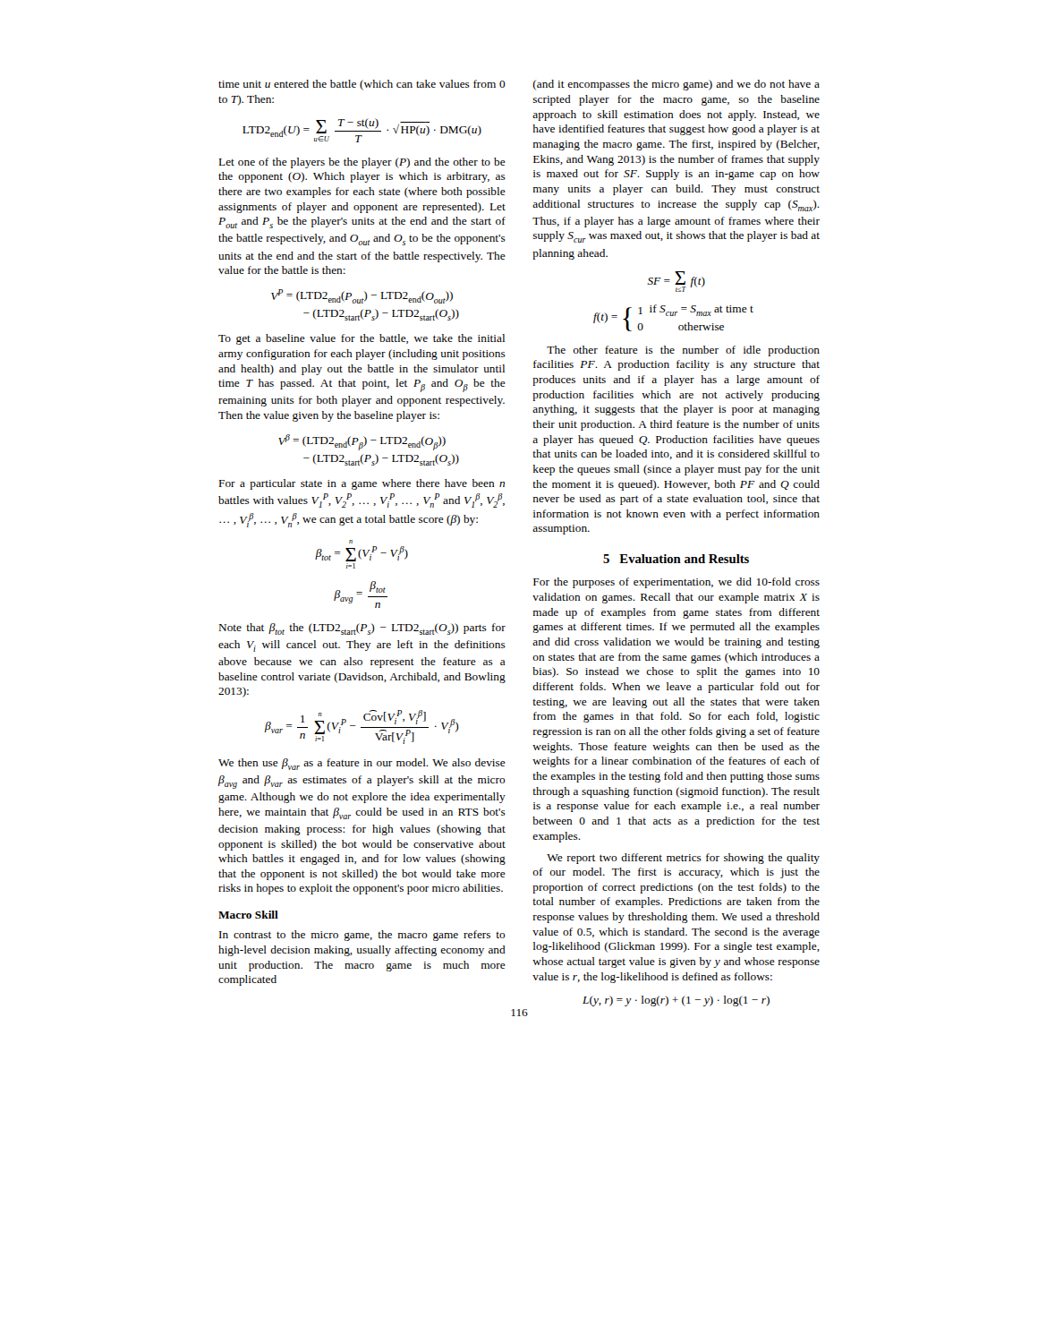time unit u entered the battle (which can take values from 0 to T). Then:
LTD2end(U) = Σu∈U T − st(u) T · √HP(u) · DMG(u)
Let one of the players be the player (P) and the other to be the opponent (O). Which player is which is arbitrary, as there are two examples for each state (where both possible assignments of player and opponent are represented). Let Pout and Ps be the player's units at the end and the start of the battle respectively, and Oout and Os to be the opponent's units at the end and the start of the battle respectively. The value for the battle is then:
VP = (LTD2end(Pout) − LTD2end(Oout))
− (LTD2start(Ps) − LTD2start(Os))
To get a baseline value for the battle, we take the initial army configuration for each player (including unit positions and health) and play out the battle in the simulator until time T has passed. At that point, let Pβ and Oβ be the remaining units for both player and opponent respectively. Then the value given by the baseline player is:
Vβ = (LTD2end(Pβ) − LTD2end(Oβ))
− (LTD2start(Ps) − LTD2start(Os))
For a particular state in a game where there have been n battles with values V1 P, V2 P, … , ViP, … , VnP and V1 β, V2 β, … , Viβ, … , Vnβ, we can get a total battle score (β) by:
βtot = nΣi=1(ViP − Viβ)
βavg = βtot n
Note that βtot the (LTD2start(Ps) − LTD2start(Os)) parts for each Vi will cancel out. They are left in the definitions above because we can also represent the feature as a baseline control variate (Davidson, Archibald, and Bowling 2013):
βvar = 1 n nΣi=1(ViP − Cov[ViP, Viβ] Var[ViP] · Viβ)
We then use βvar as a feature in our model. We also devise βavg and βvar as estimates of a player's skill at the micro game. Although we do not explore the idea experimentally here, we maintain that βvar could be used in an RTS bot's decision making process: for high values (showing that opponent is skilled) the bot would be conservative about which battles it engaged in, and for low values (showing that the opponent is not skilled) the bot would take more risks in hopes to exploit the opponent's poor micro abilities.
Macro Skill
In contrast to the micro game, the macro game refers to high-level decision making, usually affecting economy and unit production. The macro game is much more complicated
(and it encompasses the micro game) and we do not have a scripted player for the macro game, so the baseline approach to skill estimation does not apply. Instead, we have identified features that suggest how good a player is at managing the macro game. The first, inspired by (Belcher, Ekins, and Wang 2013) is the number of frames that supply is maxed out for SF. Supply is an in-game cap on how many units a player can build. They must construct additional structures to increase the supply cap (Smax). Thus, if a player has a large amount of frames where their supply Scur was maxed out, it shows that the player is bad at planning ahead.
SF = Σt≤T f(t)
f(t) = {
| 1 | if S cur = S max at time t |
| 0 | otherwise |
The other feature is the number of idle production facilities PF. A production facility is any structure that produces units and if a player has a large amount of production facilities which are not actively producing anything, it suggests that the player is poor at managing their unit production. A third feature is the number of units a player has queued Q. Production facilities have queues that units can be loaded into, and it is considered skillful to keep the queues small (since a player must pay for the unit the moment it is queued). However, both PF and Q could never be used as part of a state evaluation tool, since that information is not known even with a perfect information assumption.
5 Evaluation and Results
For the purposes of experimentation, we did 10-fold cross validation on games. Recall that our example matrix X is made up of examples from game states from different games at different times. If we permuted all the examples and did cross validation we would be training and testing on states that are from the same games (which introduces a bias). So instead we chose to split the games into 10 different folds. When we leave a particular fold out for testing, we are leaving out all the states that were taken from the games in that fold. So for each fold, logistic regression is ran on all the other folds giving a set of feature weights. Those feature weights can then be used as the weights for a linear combination of the features of each of the examples in the testing fold and then putting those sums through a squashing function (sigmoid function). The result is a response value for each example i.e., a real number between 0 and 1 that acts as a prediction for the test examples.
We report two different metrics for showing the quality of our model. The first is accuracy, which is just the proportion of correct predictions (on the test folds) to the total number of examples. Predictions are taken from the response values by thresholding them. We used a threshold value of 0.5, which is standard. The second is the average log-likelihood (Glickman 1999). For a single test example, whose actual target value is given by y and whose response value is r, the log-likelihood is defined as follows:
L(y, r) = y · log(r) + (1 − y) · log(1 − r)
116